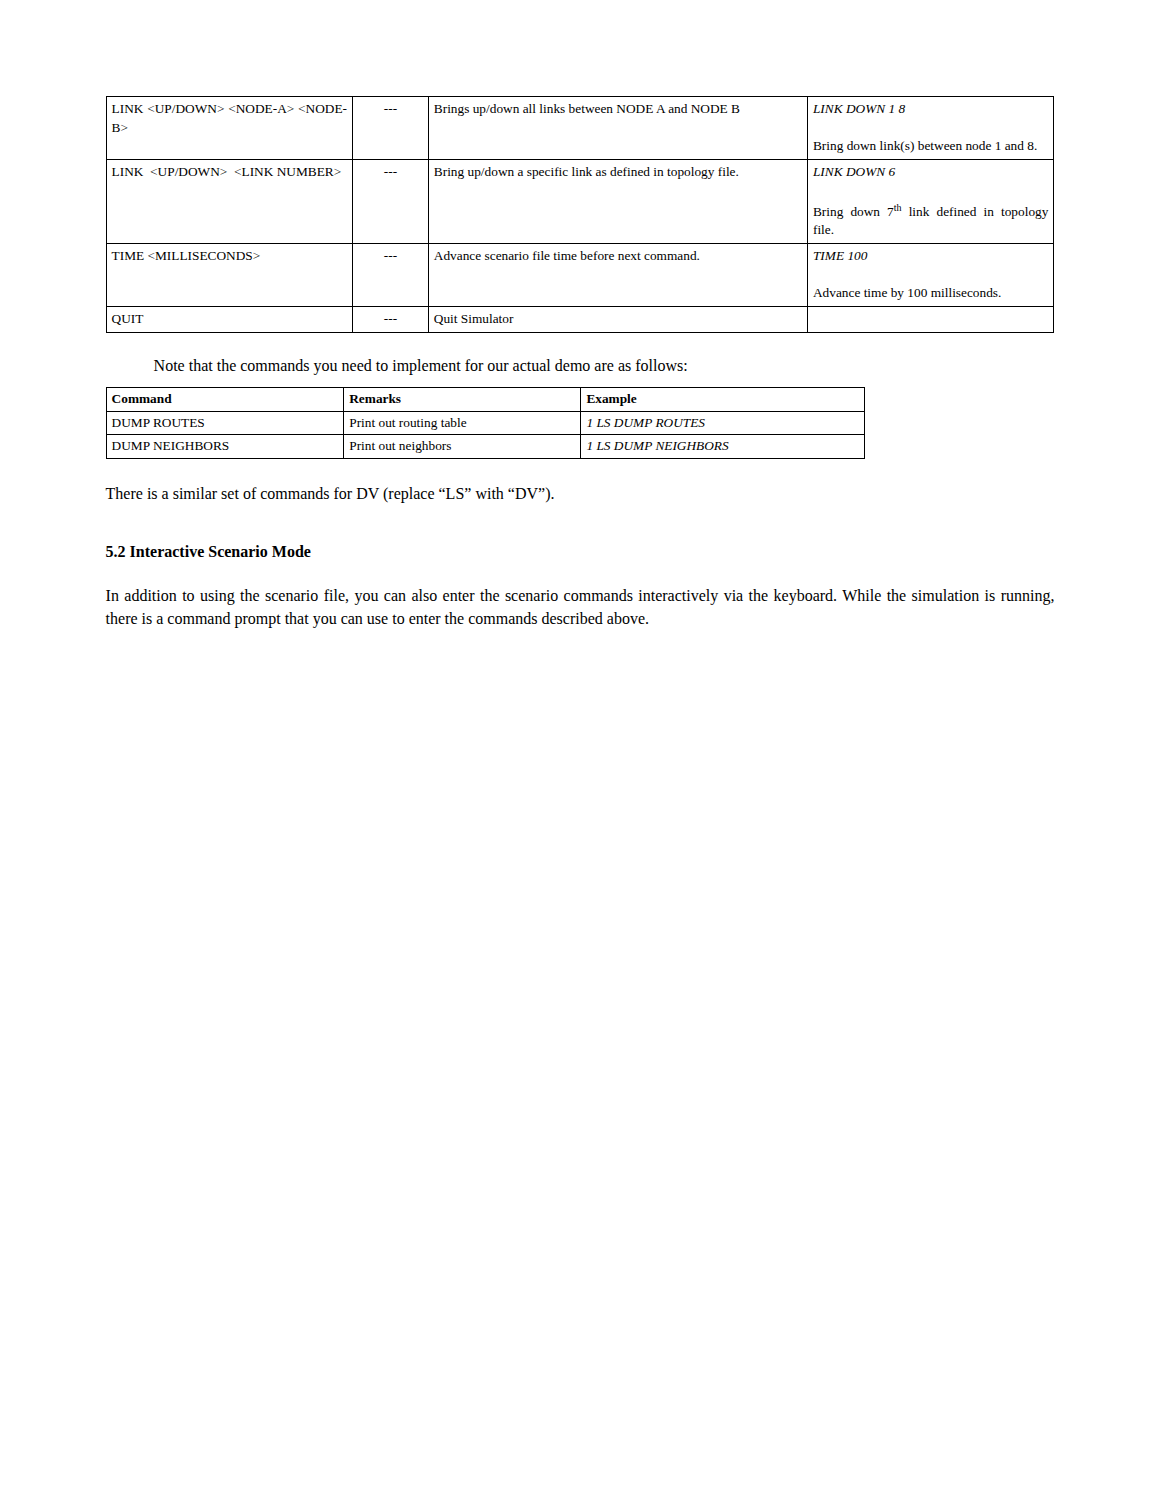| LINK <UP/DOWN> <NODE-A> <NODE-B> | --- | Brings up/down all links between NODE A and NODE B | LINK DOWN 1 8 Bring down link(s) between node 1 and 8. |
| LINK <UP/DOWN> <LINK NUMBER> | --- | Bring up/down a specific link as defined in topology file. | LINK DOWN 6 Bring down 7 th link defined in topology file. |
| TIME <MILLISECONDS> | --- | Advance scenario file time before next command. | TIME 100 Advance time by 100 milliseconds. |
| QUIT | --- | Quit Simulator | |
Note that the commands you need to implement for our actual demo are as follows:
| Command | Remarks | Example |
| --- | --- | --- |
| DUMP ROUTES | Print out routing table | 1 LS DUMP ROUTES |
| DUMP NEIGHBORS | Print out neighbors | 1 LS DUMP NEIGHBORS |
There is a similar set of commands for DV (replace “LS” with “DV”).
5.2 Interactive Scenario Mode
In addition to using the scenario file, you can also enter the scenario commands interactively via the keyboard. While the simulation is running, there is a command prompt that you can use to enter the commands described above.